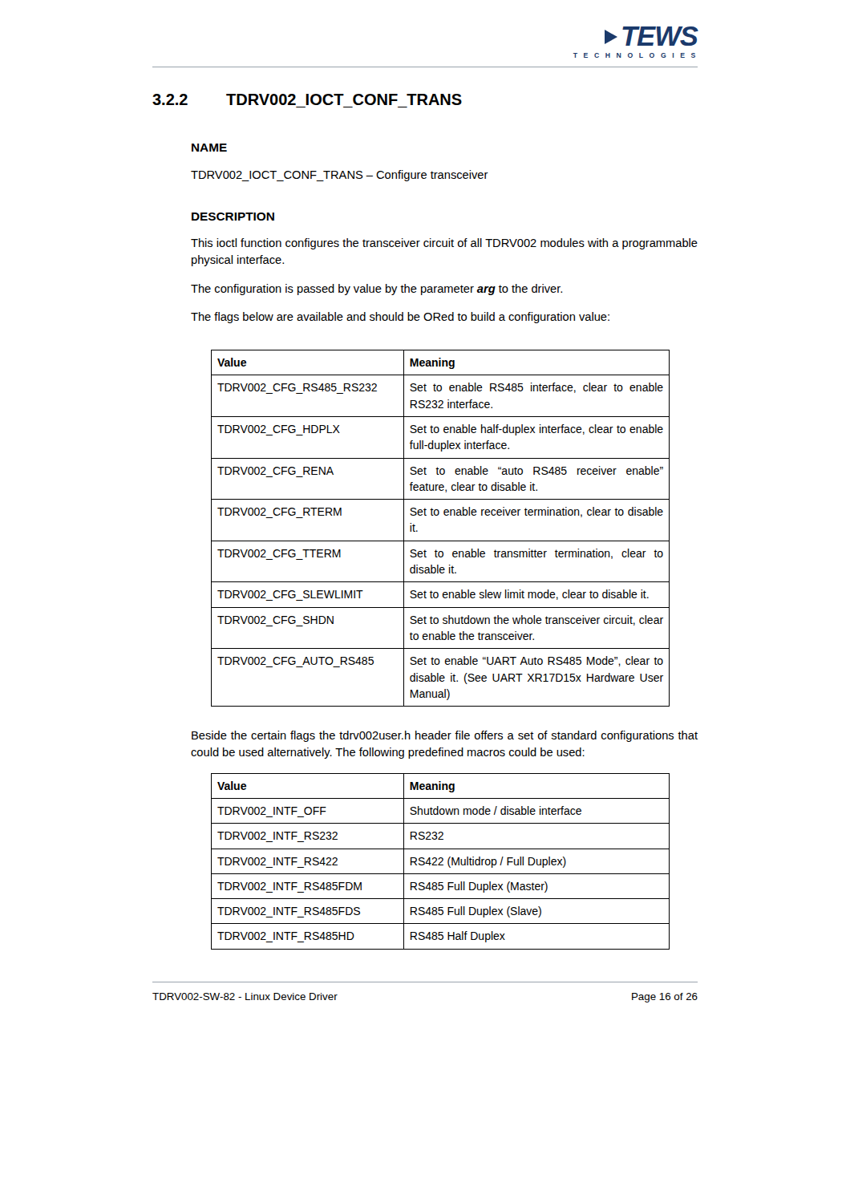TEWS
T E C H N O L O G I E S
3.2.2 TDRV002_IOCT_CONF_TRANS
NAME
TDRV002_IOCT_CONF_TRANS – Configure transceiver
DESCRIPTION
This ioctl function configures the transceiver circuit of all TDRV002 modules with a programmable physical interface.
The configuration is passed by value by the parameter arg to the driver.
The flags below are available and should be ORed to build a configuration value:
| Value | Meaning |
| --- | --- |
| TDRV002_CFG_RS485_RS232 | Set to enable RS485 interface, clear to enable RS232 interface. |
| TDRV002_CFG_HDPLX | Set to enable half-duplex interface, clear to enable full-duplex interface. |
| TDRV002_CFG_RENA | Set to enable “auto RS485 receiver enable” feature, clear to disable it. |
| TDRV002_CFG_RTERM | Set to enable receiver termination, clear to disable it. |
| TDRV002_CFG_TTERM | Set to enable transmitter termination, clear to disable it. |
| TDRV002_CFG_SLEWLIMIT | Set to enable slew limit mode, clear to disable it. |
| TDRV002_CFG_SHDN | Set to shutdown the whole transceiver circuit, clear to enable the transceiver. |
| TDRV002_CFG_AUTO_RS485 | Set to enable “UART Auto RS485 Mode”, clear to disable it. (See UART XR17D15x Hardware User Manual) |
Beside the certain flags the tdrv002user.h header file offers a set of standard configurations that could be used alternatively. The following predefined macros could be used:
| Value | Meaning |
| --- | --- |
| TDRV002_INTF_OFF | Shutdown mode / disable interface |
| TDRV002_INTF_RS232 | RS232 |
| TDRV002_INTF_RS422 | RS422 (Multidrop / Full Duplex) |
| TDRV002_INTF_RS485FDM | RS485 Full Duplex (Master) |
| TDRV002_INTF_RS485FDS | RS485 Full Duplex (Slave) |
| TDRV002_INTF_RS485HD | RS485 Half Duplex |
TDRV002-SW-82 - Linux Device Driver Page 16 of 26